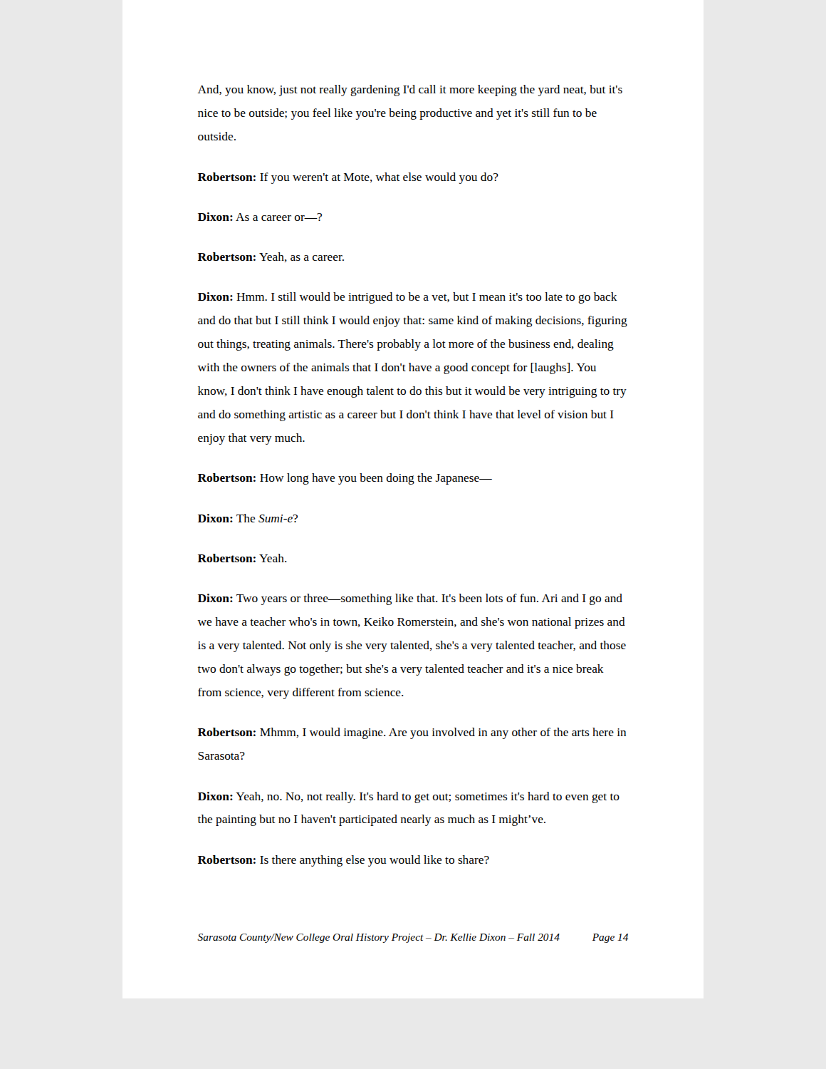And, you know, just not really gardening I'd call it more keeping the yard neat, but it's nice to be outside; you feel like you're being productive and yet it's still fun to be outside.
Robertson: If you weren't at Mote, what else would you do?
Dixon: As a career or—?
Robertson: Yeah, as a career.
Dixon: Hmm. I still would be intrigued to be a vet, but I mean it's too late to go back and do that but I still think I would enjoy that: same kind of making decisions, figuring out things, treating animals. There's probably a lot more of the business end, dealing with the owners of the animals that I don't have a good concept for [laughs]. You know, I don't think I have enough talent to do this but it would be very intriguing to try and do something artistic as a career but I don't think I have that level of vision but I enjoy that very much.
Robertson: How long have you been doing the Japanese—
Dixon: The Sumi-e?
Robertson: Yeah.
Dixon: Two years or three—something like that. It's been lots of fun. Ari and I go and we have a teacher who's in town, Keiko Romerstein, and she's won national prizes and is a very talented. Not only is she very talented, she's a very talented teacher, and those two don't always go together; but she's a very talented teacher and it's a nice break from science, very different from science.
Robertson: Mhmm, I would imagine. Are you involved in any other of the arts here in Sarasota?
Dixon: Yeah, no. No, not really. It's hard to get out; sometimes it's hard to even get to the painting but no I haven't participated nearly as much as I might’ve.
Robertson: Is there anything else you would like to share?
Sarasota County/New College Oral History Project – Dr. Kellie Dixon – Fall 2014 Page 14